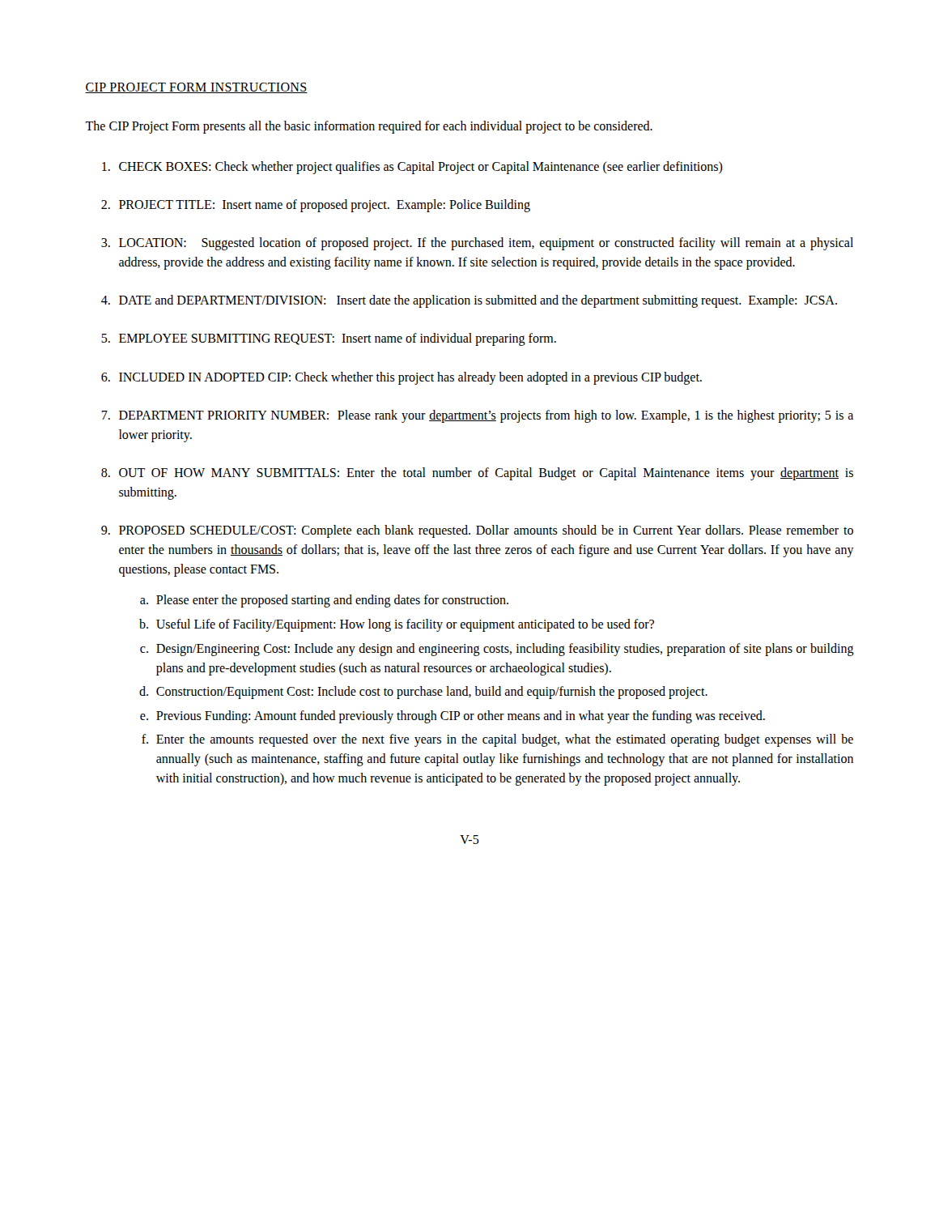CIP PROJECT FORM INSTRUCTIONS
The CIP Project Form presents all the basic information required for each individual project to be considered.
CHECK BOXES: Check whether project qualifies as Capital Project or Capital Maintenance (see earlier definitions)
PROJECT TITLE: Insert name of proposed project. Example: Police Building
LOCATION: Suggested location of proposed project. If the purchased item, equipment or constructed facility will remain at a physical address, provide the address and existing facility name if known. If site selection is required, provide details in the space provided.
DATE and DEPARTMENT/DIVISION: Insert date the application is submitted and the department submitting request. Example: JCSA.
EMPLOYEE SUBMITTING REQUEST: Insert name of individual preparing form.
INCLUDED IN ADOPTED CIP: Check whether this project has already been adopted in a previous CIP budget.
DEPARTMENT PRIORITY NUMBER: Please rank your department’s projects from high to low. Example, 1 is the highest priority; 5 is a lower priority.
OUT OF HOW MANY SUBMITTALS: Enter the total number of Capital Budget or Capital Maintenance items your department is submitting.
PROPOSED SCHEDULE/COST: Complete each blank requested. Dollar amounts should be in Current Year dollars. Please remember to enter the numbers in thousands of dollars; that is, leave off the last three zeros of each figure and use Current Year dollars. If you have any questions, please contact FMS.
Please enter the proposed starting and ending dates for construction.
Useful Life of Facility/Equipment: How long is facility or equipment anticipated to be used for?
Design/Engineering Cost: Include any design and engineering costs, including feasibility studies, preparation of site plans or building plans and pre-development studies (such as natural resources or archaeological studies).
Construction/Equipment Cost: Include cost to purchase land, build and equip/furnish the proposed project.
Previous Funding: Amount funded previously through CIP or other means and in what year the funding was received.
Enter the amounts requested over the next five years in the capital budget, what the estimated operating budget expenses will be annually (such as maintenance, staffing and future capital outlay like furnishings and technology that are not planned for installation with initial construction), and how much revenue is anticipated to be generated by the proposed project annually.
V-5